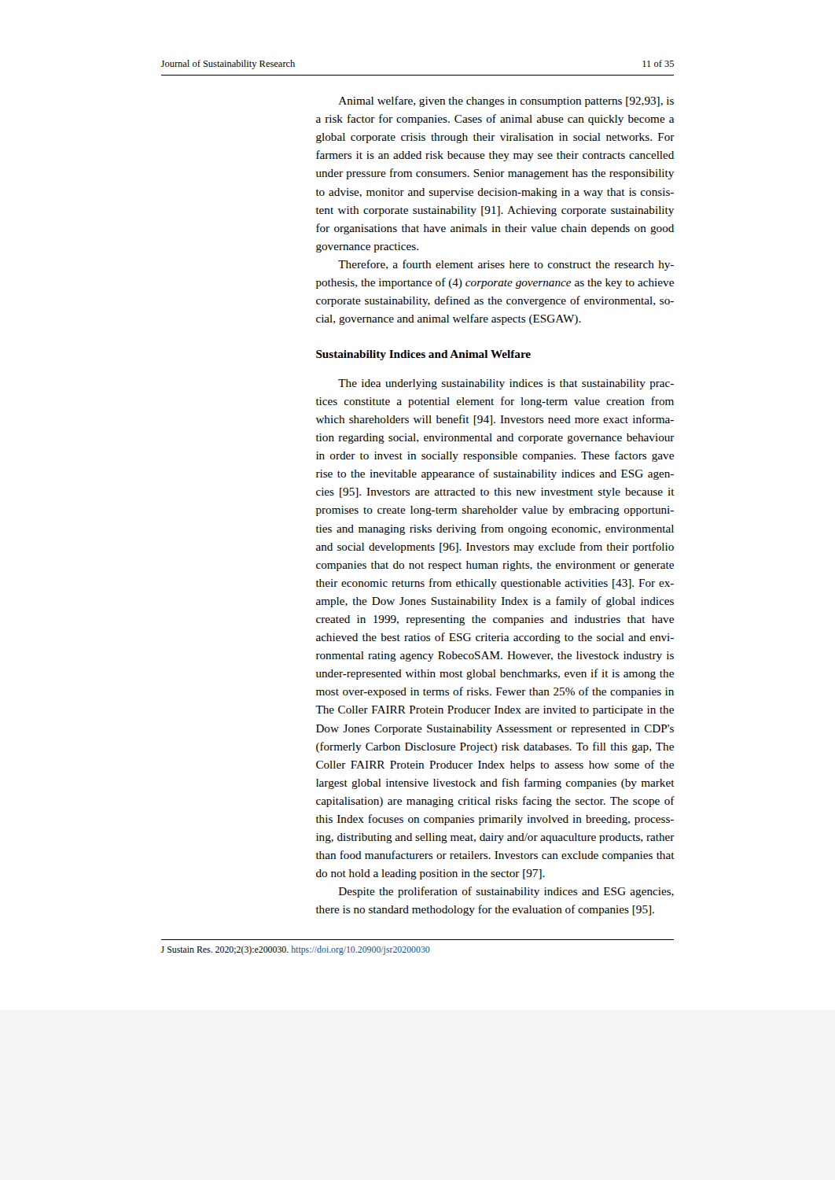Journal of Sustainability Research 11 of 35
Animal welfare, given the changes in consumption patterns [92,93], is a risk factor for companies. Cases of animal abuse can quickly become a global corporate crisis through their viralisation in social networks. For farmers it is an added risk because they may see their contracts cancelled under pressure from consumers. Senior management has the responsibility to advise, monitor and supervise decision-making in a way that is consistent with corporate sustainability [91]. Achieving corporate sustainability for organisations that have animals in their value chain depends on good governance practices.
Therefore, a fourth element arises here to construct the research hypothesis, the importance of (4) corporate governance as the key to achieve corporate sustainability, defined as the convergence of environmental, social, governance and animal welfare aspects (ESGAW).
Sustainability Indices and Animal Welfare
The idea underlying sustainability indices is that sustainability practices constitute a potential element for long-term value creation from which shareholders will benefit [94]. Investors need more exact information regarding social, environmental and corporate governance behaviour in order to invest in socially responsible companies. These factors gave rise to the inevitable appearance of sustainability indices and ESG agencies [95]. Investors are attracted to this new investment style because it promises to create long-term shareholder value by embracing opportunities and managing risks deriving from ongoing economic, environmental and social developments [96]. Investors may exclude from their portfolio companies that do not respect human rights, the environment or generate their economic returns from ethically questionable activities [43]. For example, the Dow Jones Sustainability Index is a family of global indices created in 1999, representing the companies and industries that have achieved the best ratios of ESG criteria according to the social and environmental rating agency RobecoSAM. However, the livestock industry is under-represented within most global benchmarks, even if it is among the most over-exposed in terms of risks. Fewer than 25% of the companies in The Coller FAIRR Protein Producer Index are invited to participate in the Dow Jones Corporate Sustainability Assessment or represented in CDP's (formerly Carbon Disclosure Project) risk databases. To fill this gap, The Coller FAIRR Protein Producer Index helps to assess how some of the largest global intensive livestock and fish farming companies (by market capitalisation) are managing critical risks facing the sector. The scope of this Index focuses on companies primarily involved in breeding, processing, distributing and selling meat, dairy and/or aquaculture products, rather than food manufacturers or retailers. Investors can exclude companies that do not hold a leading position in the sector [97].
Despite the proliferation of sustainability indices and ESG agencies, there is no standard methodology for the evaluation of companies [95].
J Sustain Res. 2020;2(3):e200030. https://doi.org/10.20900/jsr20200030